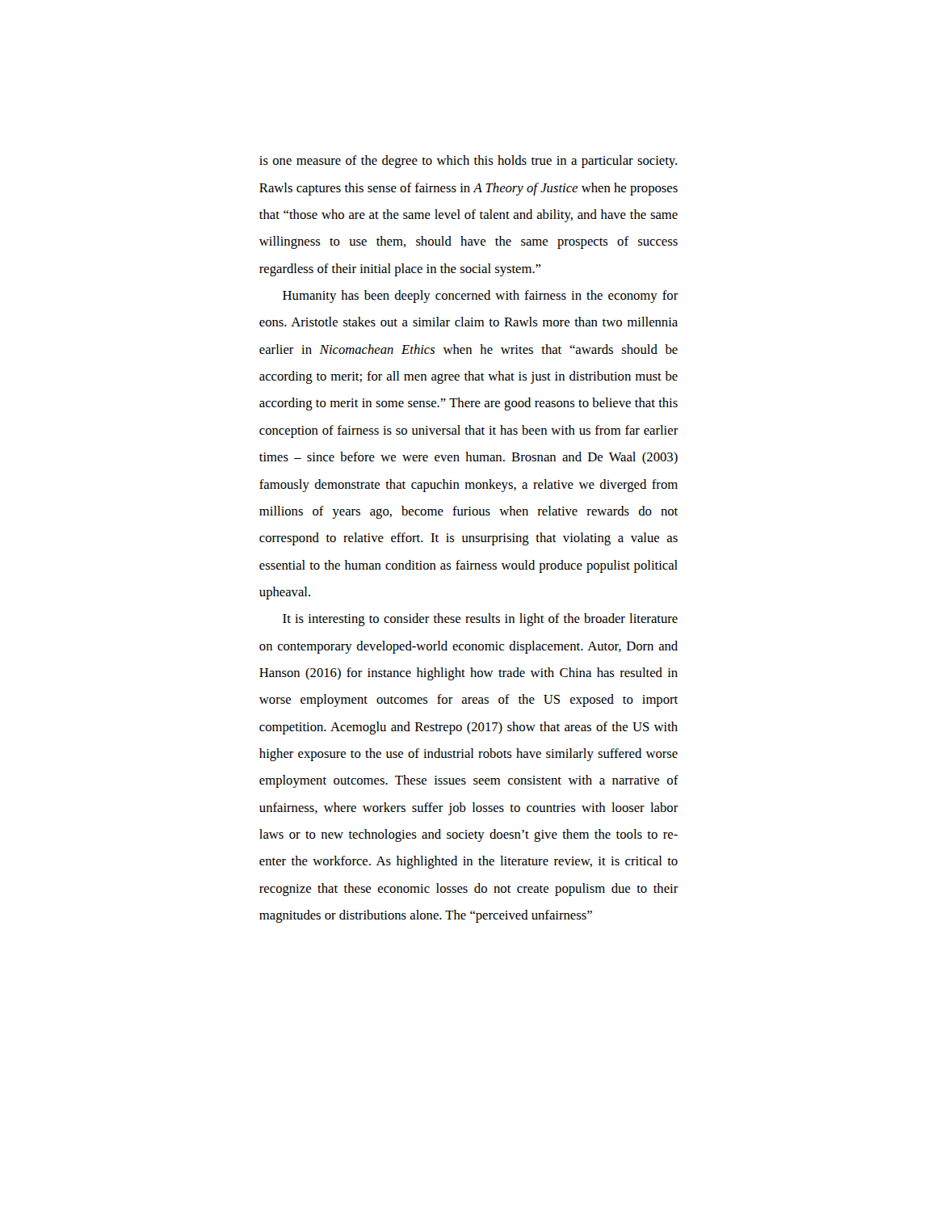is one measure of the degree to which this holds true in a particular society. Rawls captures this sense of fairness in A Theory of Justice when he proposes that “those who are at the same level of talent and ability, and have the same willingness to use them, should have the same prospects of success regardless of their initial place in the social system.”
Humanity has been deeply concerned with fairness in the economy for eons. Aristotle stakes out a similar claim to Rawls more than two millennia earlier in Nicomachean Ethics when he writes that “awards should be according to merit; for all men agree that what is just in distribution must be according to merit in some sense.” There are good reasons to believe that this conception of fairness is so universal that it has been with us from far earlier times – since before we were even human. Brosnan and De Waal (2003) famously demonstrate that capuchin monkeys, a relative we diverged from millions of years ago, become furious when relative rewards do not correspond to relative effort. It is unsurprising that violating a value as essential to the human condition as fairness would produce populist political upheaval.
It is interesting to consider these results in light of the broader literature on contemporary developed-world economic displacement. Autor, Dorn and Hanson (2016) for instance highlight how trade with China has resulted in worse employment outcomes for areas of the US exposed to import competition. Acemoglu and Restrepo (2017) show that areas of the US with higher exposure to the use of industrial robots have similarly suffered worse employment outcomes. These issues seem consistent with a narrative of unfairness, where workers suffer job losses to countries with looser labor laws or to new technologies and society doesn’t give them the tools to re-enter the workforce. As highlighted in the literature review, it is critical to recognize that these economic losses do not create populism due to their magnitudes or distributions alone. The “perceived unfairness”